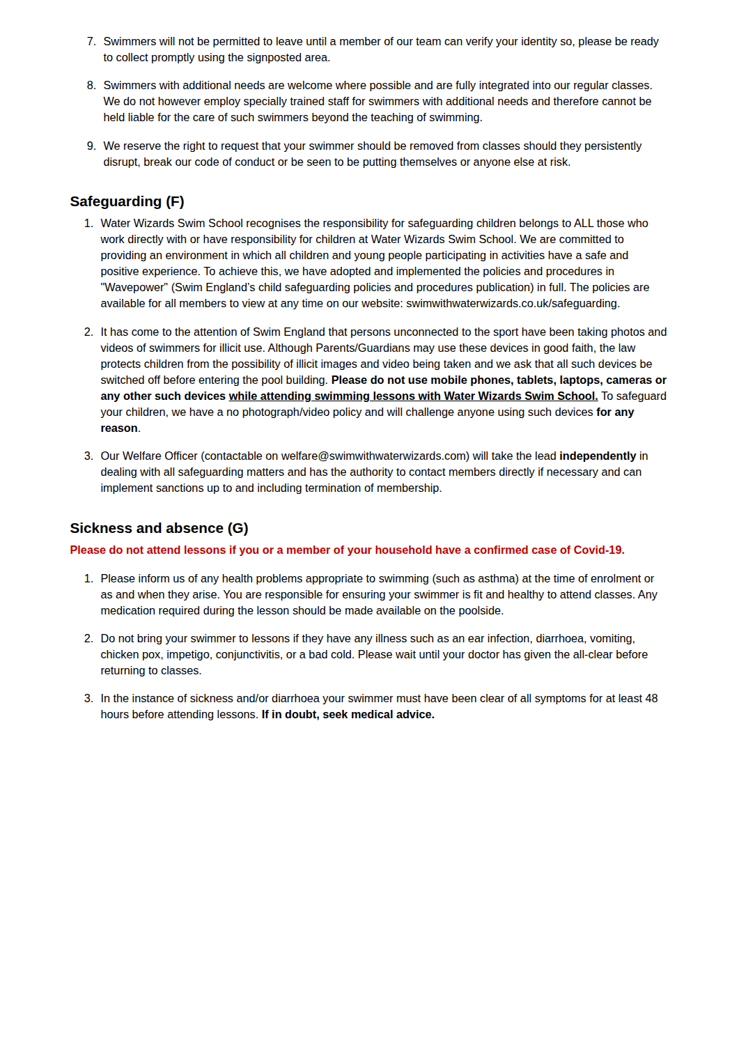Swimmers will not be permitted to leave until a member of our team can verify your identity so, please be ready to collect promptly using the signposted area.
Swimmers with additional needs are welcome where possible and are fully integrated into our regular classes. We do not however employ specially trained staff for swimmers with additional needs and therefore cannot be held liable for the care of such swimmers beyond the teaching of swimming.
We reserve the right to request that your swimmer should be removed from classes should they persistently disrupt, break our code of conduct or be seen to be putting themselves or anyone else at risk.
Safeguarding (F)
Water Wizards Swim School recognises the responsibility for safeguarding children belongs to ALL those who work directly with or have responsibility for children at Water Wizards Swim School. We are committed to providing an environment in which all children and young people participating in activities have a safe and positive experience. To achieve this, we have adopted and implemented the policies and procedures in "Wavepower" (Swim England’s child safeguarding policies and procedures publication) in full. The policies are available for all members to view at any time on our website: swimwithwaterwizards.co.uk/safeguarding.
It has come to the attention of Swim England that persons unconnected to the sport have been taking photos and videos of swimmers for illicit use. Although Parents/Guardians may use these devices in good faith, the law protects children from the possibility of illicit images and video being taken and we ask that all such devices be switched off before entering the pool building. Please do not use mobile phones, tablets, laptops, cameras or any other such devices while attending swimming lessons with Water Wizards Swim School. To safeguard your children, we have a no photograph/video policy and will challenge anyone using such devices for any reason.
Our Welfare Officer (contactable on welfare@swimwithwaterwizards.com) will take the lead independently in dealing with all safeguarding matters and has the authority to contact members directly if necessary and can implement sanctions up to and including termination of membership.
Sickness and absence (G)
Please do not attend lessons if you or a member of your household have a confirmed case of Covid-19.
Please inform us of any health problems appropriate to swimming (such as asthma) at the time of enrolment or as and when they arise. You are responsible for ensuring your swimmer is fit and healthy to attend classes. Any medication required during the lesson should be made available on the poolside.
Do not bring your swimmer to lessons if they have any illness such as an ear infection, diarrhoea, vomiting, chicken pox, impetigo, conjunctivitis, or a bad cold. Please wait until your doctor has given the all-clear before returning to classes.
In the instance of sickness and/or diarrhoea your swimmer must have been clear of all symptoms for at least 48 hours before attending lessons. If in doubt, seek medical advice.